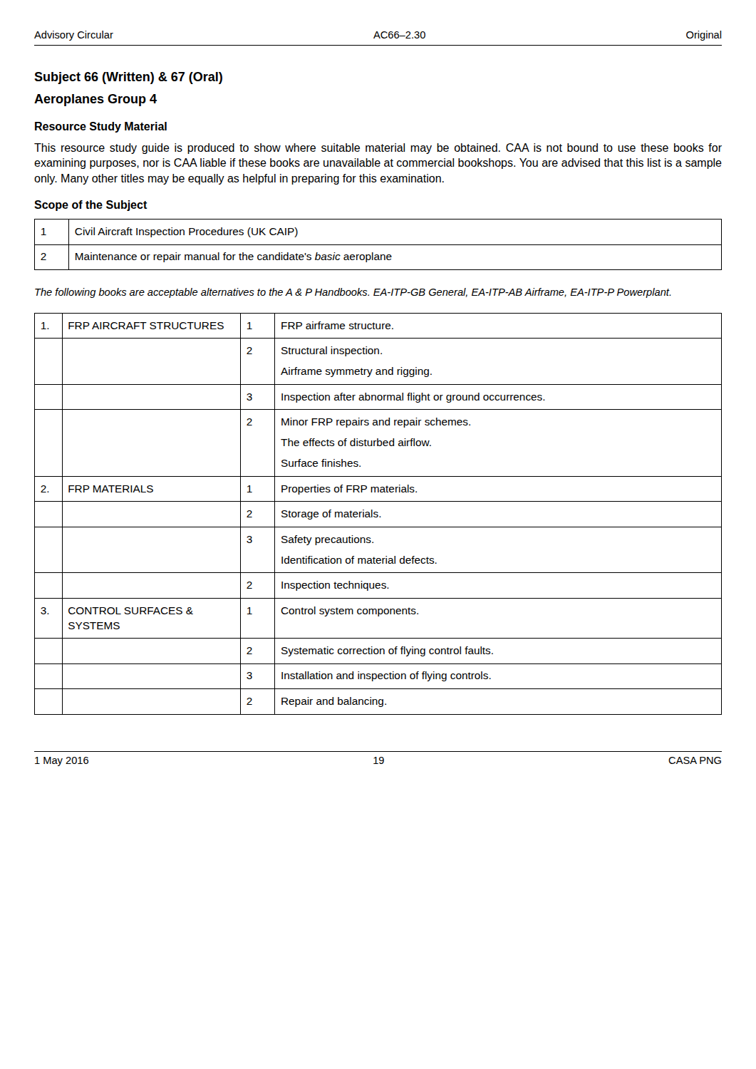Advisory Circular
AC66–2.30
Original
Subject 66 (Written) & 67 (Oral)
Aeroplanes Group 4
Resource Study Material
This resource study guide is produced to show where suitable material may be obtained. CAA is not bound to use these books for examining purposes, nor is CAA liable if these books are unavailable at commercial bookshops. You are advised that this list is a sample only. Many other titles may be equally as helpful in preparing for this examination.
Scope of the Subject
| 1 | Civil Aircraft Inspection Procedures (UK CAIP) |
| 2 | Maintenance or repair manual for the candidate's basic aeroplane |
The following books are acceptable alternatives to the A & P Handbooks. EA-ITP-GB General, EA-ITP-AB Airframe, EA-ITP-P Powerplant.
| 1. | FRP AIRCRAFT STRUCTURES | 1 | FRP airframe structure. |
| | | 2 | Structural inspection. Airframe symmetry and rigging. |
| | | 3 | Inspection after abnormal flight or ground occurrences. |
| | | 2 | Minor FRP repairs and repair schemes. The effects of disturbed airflow. Surface finishes. |
| 2. | FRP MATERIALS | 1 | Properties of FRP materials. |
| | | 2 | Storage of materials. |
| | | 3 | Safety precautions. Identification of material defects. |
| | | 2 | Inspection techniques. |
| 3. | CONTROL SURFACES & SYSTEMS | 1 | Control system components. |
| | | 2 | Systematic correction of flying control faults. |
| | | 3 | Installation and inspection of flying controls. |
| | | 2 | Repair and balancing. |
1 May 2016
19
CASA PNG